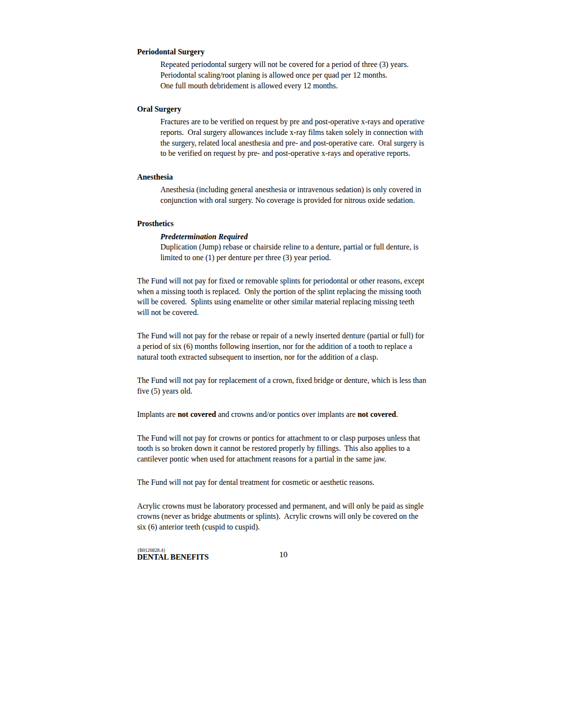Periodontal Surgery
Repeated periodontal surgery will not be covered for a period of three (3) years.
Periodontal scaling/root planing is allowed once per quad per 12 months.
One full mouth debridement is allowed every 12 months.
Oral Surgery
Fractures are to be verified on request by pre and post-operative x-rays and operative reports. Oral surgery allowances include x-ray films taken solely in connection with the surgery, related local anesthesia and pre- and post-operative care. Oral surgery is to be verified on request by pre- and post-operative x-rays and operative reports.
Anesthesia
Anesthesia (including general anesthesia or intravenous sedation) is only covered in conjunction with oral surgery. No coverage is provided for nitrous oxide sedation.
Prosthetics
Predetermination Required
Duplication (Jump) rebase or chairside reline to a denture, partial or full denture, is limited to one (1) per denture per three (3) year period.
The Fund will not pay for fixed or removable splints for periodontal or other reasons, except when a missing tooth is replaced. Only the portion of the splint replacing the missing tooth will be covered. Splints using enamelite or other similar material replacing missing teeth will not be covered.
The Fund will not pay for the rebase or repair of a newly inserted denture (partial or full) for a period of six (6) months following insertion, nor for the addition of a tooth to replace a natural tooth extracted subsequent to insertion, nor for the addition of a clasp.
The Fund will not pay for replacement of a crown, fixed bridge or denture, which is less than five (5) years old.
Implants are not covered and crowns and/or pontics over implants are not covered.
The Fund will not pay for crowns or pontics for attachment to or clasp purposes unless that tooth is so broken down it cannot be restored properly by fillings. This also applies to a cantilever pontic when used for attachment reasons for a partial in the same jaw.
The Fund will not pay for dental treatment for cosmetic or aesthetic reasons.
Acrylic crowns must be laboratory processed and permanent, and will only be paid as single crowns (never as bridge abutments or splints). Acrylic crowns will only be covered on the six (6) anterior teeth (cuspid to cuspid).
{B0126828.4} DENTAL BENEFITS 10